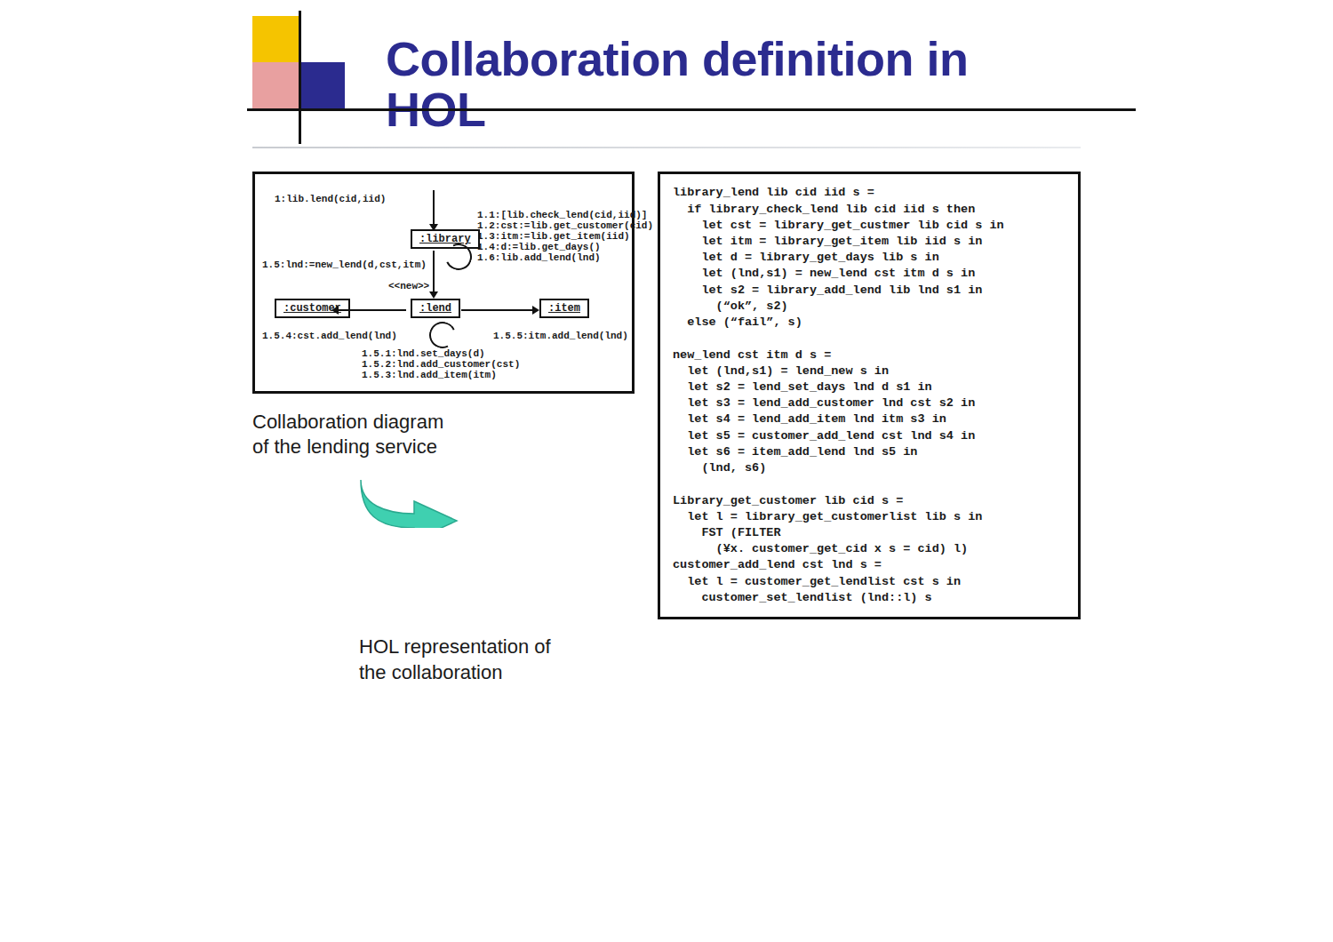Collaboration definition in HOL
1:lib.lend(cid,iid)
1.1:[lib.check_lend(cid,iid)]
1.2:cst:=lib.get_customer(cid)
1.3:itm:=lib.get_item(iid)
1.4:d:=lib.get_days()
1.6:lib.add_lend(lnd)
1.5:lnd:=new_lend(d,cst,itm)
<<new>>
1.5.4:cst.add_lend(lnd)
1.5.5:itm.add_lend(lnd)
1.5.1:lnd.set_days(d)
1.5.2:lnd.add_customer(cst)
1.5.3:lnd.add_item(itm)
:library
:lend
:customer
:item
Collaboration diagram
of the lending service
HOL representation of
the collaboration
library_lend lib cid iid s =
  if library_check_lend lib cid iid s then
    let cst = library_get_custmer lib cid s in
    let itm = library_get_item lib iid s in
    let d = library_get_days lib s in
    let (lnd,s1) = new_lend cst itm d s in
    let s2 = library_add_lend lib lnd s1 in
      (“ok”, s2)
  else (“fail”, s)

new_lend cst itm d s =
  let (lnd,s1) = lend_new s in
  let s2 = lend_set_days lnd d s1 in
  let s3 = lend_add_customer lnd cst s2 in
  let s4 = lend_add_item lnd itm s3 in
  let s5 = customer_add_lend cst lnd s4 in
  let s6 = item_add_lend lnd s5 in
    (lnd, s6)

Library_get_customer lib cid s =
  let l = library_get_customerlist lib s in
    FST (FILTER
      (¥x. customer_get_cid x s = cid) l)
customer_add_lend cst lnd s =
  let l = customer_get_lendlist cst s in
    customer_set_lendlist (lnd::l) s